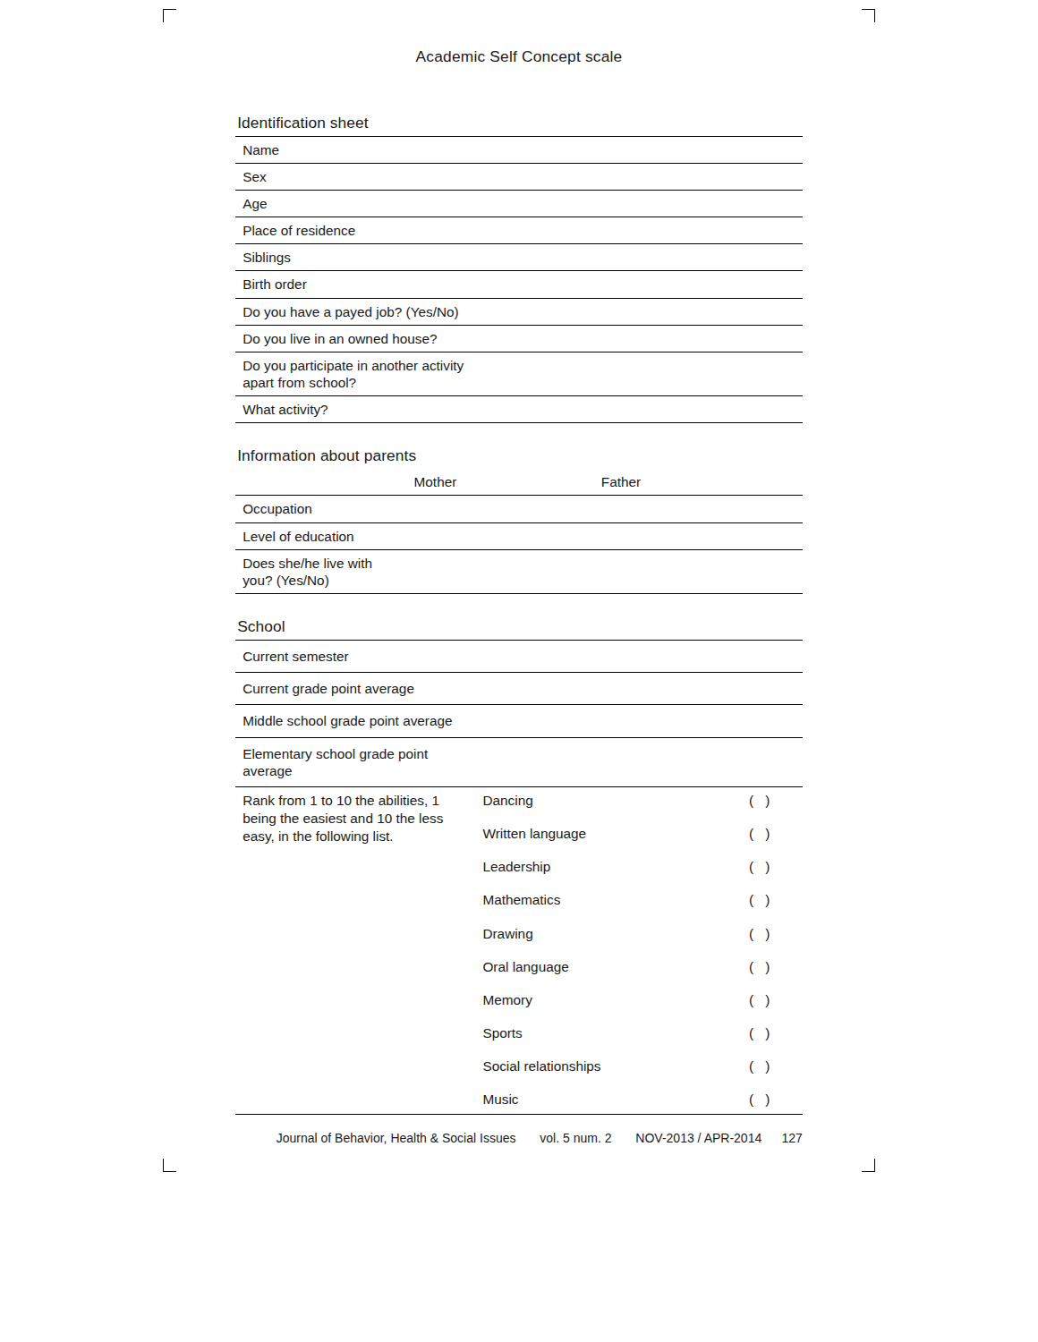Academic Self Concept scale
Identification sheet
| Name | |
| Sex | |
| Age | |
| Place of residence | |
| Siblings | |
| Birth order | |
| Do you have a payed job? (Yes/No) | |
| Do you live in an owned house? | |
| Do you participate in another activity apart from school? | |
| What activity? | |
Information about parents
| | Mother | Father |
| --- | --- | --- |
| Occupation | | |
| Level of education | | |
| Does she/he live with you? (Yes/No) | | |
School
| Current semester | |
| Current grade point average | |
| Middle school grade point average | |
| Elementary school grade point average | |
| Rank from 1 to 10 the abilities, 1 being the easiest and 10 the less easy, in the following list. | Dancing ( ) Written language ( ) Leadership ( ) Mathematics ( ) Drawing ( ) Oral language ( ) Memory ( ) Sports ( ) Social relationships ( ) Music ( ) |
Journal of Behavior, Health & Social Issues vol. 5 num. 2 NOV-2013 / APR-2014
127